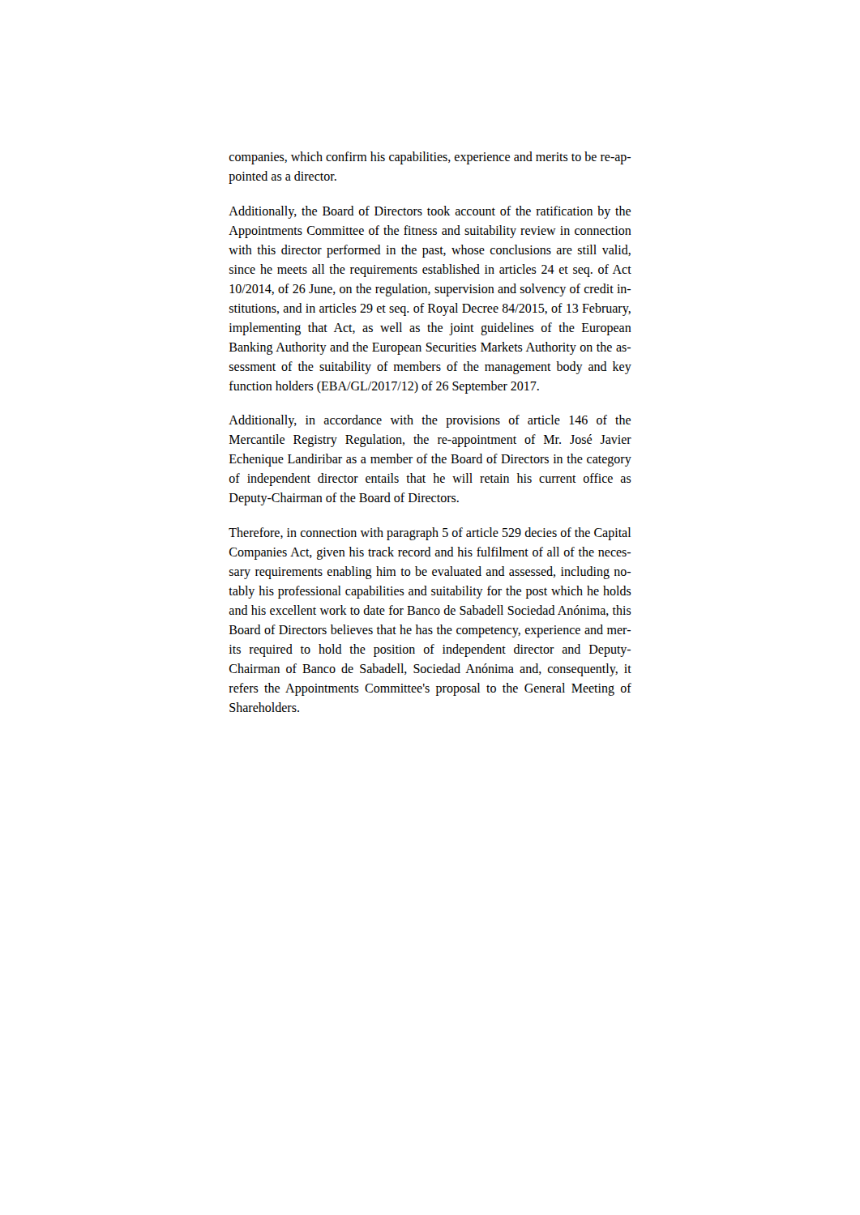companies, which confirm his capabilities, experience and merits to be re-appointed as a director.
Additionally, the Board of Directors took account of the ratification by the Appointments Committee of the fitness and suitability review in connection with this director performed in the past, whose conclusions are still valid, since he meets all the requirements established in articles 24 et seq. of Act 10/2014, of 26 June, on the regulation, supervision and solvency of credit institutions, and in articles 29 et seq. of Royal Decree 84/2015, of 13 February, implementing that Act, as well as the joint guidelines of the European Banking Authority and the European Securities Markets Authority on the assessment of the suitability of members of the management body and key function holders (EBA/GL/2017/12) of 26 September 2017.
Additionally, in accordance with the provisions of article 146 of the Mercantile Registry Regulation, the re-appointment of Mr. José Javier Echenique Landiribar as a member of the Board of Directors in the category of independent director entails that he will retain his current office as Deputy-Chairman of the Board of Directors.
Therefore, in connection with paragraph 5 of article 529 decies of the Capital Companies Act, given his track record and his fulfilment of all of the necessary requirements enabling him to be evaluated and assessed, including notably his professional capabilities and suitability for the post which he holds and his excellent work to date for Banco de Sabadell Sociedad Anónima, this Board of Directors believes that he has the competency, experience and merits required to hold the position of independent director and Deputy-Chairman of Banco de Sabadell, Sociedad Anónima and, consequently, it refers the Appointments Committee's proposal to the General Meeting of Shareholders.